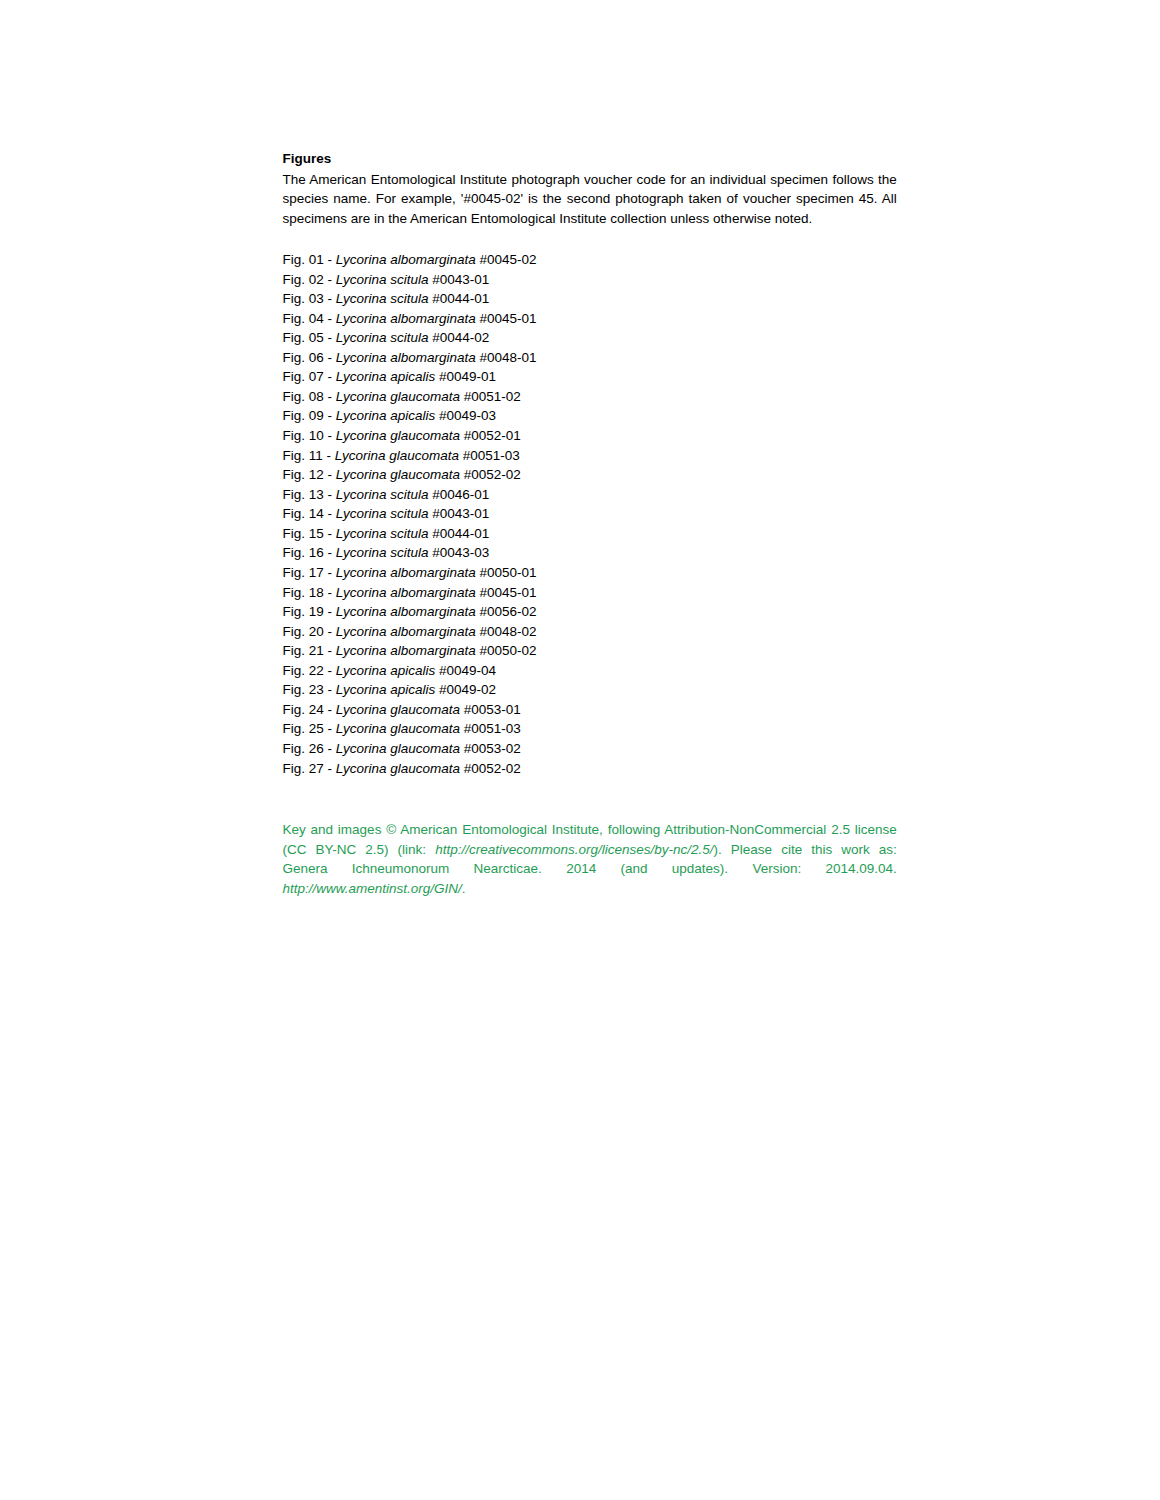Figures
The American Entomological Institute photograph voucher code for an individual specimen follows the species name. For example, '#0045-02' is the second photograph taken of voucher specimen 45. All specimens are in the American Entomological Institute collection unless otherwise noted.
Fig. 01 - Lycorina albomarginata #0045-02
Fig. 02 - Lycorina scitula #0043-01
Fig. 03 - Lycorina scitula #0044-01
Fig. 04 - Lycorina albomarginata #0045-01
Fig. 05 - Lycorina scitula #0044-02
Fig. 06 - Lycorina albomarginata #0048-01
Fig. 07 - Lycorina apicalis #0049-01
Fig. 08 - Lycorina glaucomata #0051-02
Fig. 09 - Lycorina apicalis #0049-03
Fig. 10 - Lycorina glaucomata #0052-01
Fig. 11 - Lycorina glaucomata #0051-03
Fig. 12 - Lycorina glaucomata #0052-02
Fig. 13 - Lycorina scitula #0046-01
Fig. 14 - Lycorina scitula #0043-01
Fig. 15 - Lycorina scitula #0044-01
Fig. 16 - Lycorina scitula #0043-03
Fig. 17 - Lycorina albomarginata #0050-01
Fig. 18 - Lycorina albomarginata #0045-01
Fig. 19 - Lycorina albomarginata #0056-02
Fig. 20 - Lycorina albomarginata #0048-02
Fig. 21 - Lycorina albomarginata #0050-02
Fig. 22 - Lycorina apicalis #0049-04
Fig. 23 - Lycorina apicalis #0049-02
Fig. 24 - Lycorina glaucomata #0053-01
Fig. 25 - Lycorina glaucomata #0051-03
Fig. 26 - Lycorina glaucomata #0053-02
Fig. 27 - Lycorina glaucomata #0052-02
Key and images © American Entomological Institute, following Attribution-NonCommercial 2.5 license (CC BY-NC 2.5) (link: http://creativecommons.org/licenses/by-nc/2.5/). Please cite this work as: Genera Ichneumonorum Nearcticae. 2014 (and updates). Version: 2014.09.04. http://www.amentinst.org/GIN/.